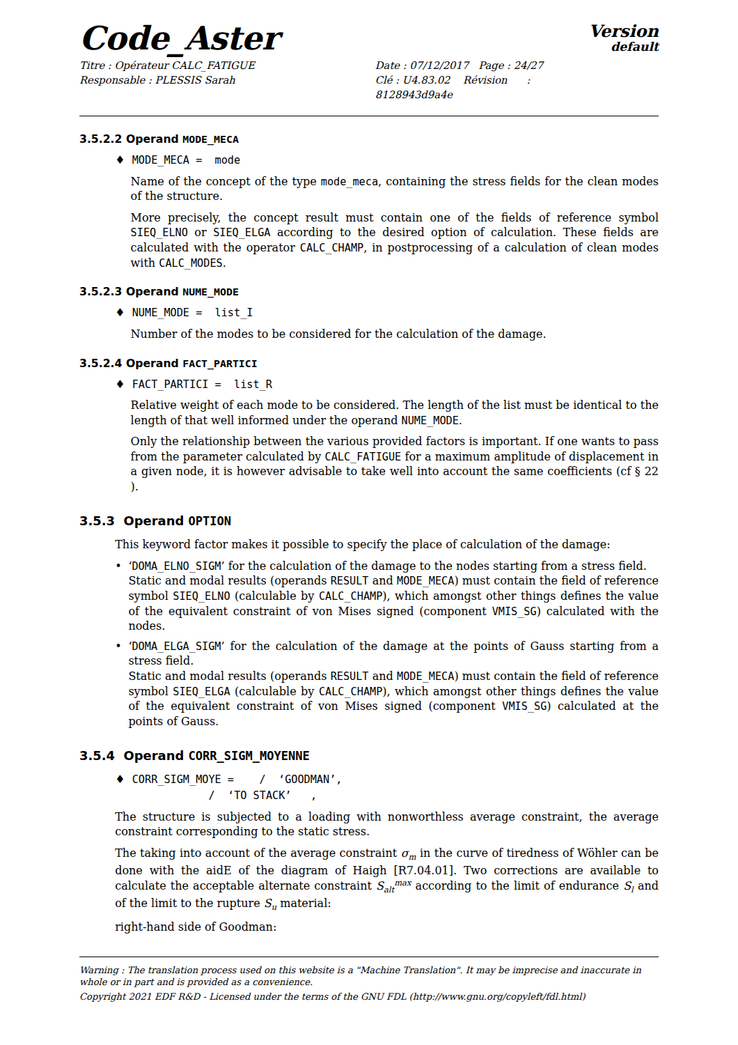Versiondefault
Code_Aster
| Titre : Opérateur CALC_FATIGUE | Date : 07/12/2017 Page : 24/27 |
| Responsable : PLESSIS Sarah | Clé : U4.83.02 Révision : |
| | 8128943d9a4e |
3.5.2.2 Operand MODE_MECA
MODE_MECA = mode
Name of the concept of the type mode_meca, containing the stress fields for the clean modes of the structure.
More precisely, the concept result must contain one of the fields of reference symbol SIEQ_ELNO or SIEQ_ELGA according to the desired option of calculation. These fields are calculated with the operator CALC_CHAMP, in postprocessing of a calculation of clean modes with CALC_MODES.
3.5.2.3 Operand NUME_MODE
NUME_MODE = list_I
Number of the modes to be considered for the calculation of the damage.
3.5.2.4 Operand FACT_PARTICI
FACT_PARTICI = list_R
Relative weight of each mode to be considered. The length of the list must be identical to the length of that well informed under the operand NUME_MODE.
Only the relationship between the various provided factors is important. If one wants to pass from the parameter calculated by CALC_FATIGUE for a maximum amplitude of displacement in a given node, it is however advisable to take well into account the same coefficients (cf § 22 ).
3.5.3 Operand OPTION
This keyword factor makes it possible to specify the place of calculation of the damage:
‘DOMA_ELNO_SIGM’ for the calculation of the damage to the nodes starting from a stress field.
Static and modal results (operands RESULT and MODE_MECA) must contain the field of reference symbol SIEQ_ELNO (calculable by CALC_CHAMP), which amongst other things defines the value of the equivalent constraint of von Mises signed (component VMIS_SG) calculated with the nodes.
‘DOMA_ELGA_SIGM’ for the calculation of the damage at the points of Gauss starting from a stress field.
Static and modal results (operands RESULT and MODE_MECA) must contain the field of reference symbol SIEQ_ELGA (calculable by CALC_CHAMP), which amongst other things defines the value of the equivalent constraint of von Mises signed (component VMIS_SG) calculated at the points of Gauss.
3.5.4 Operand CORR_SIGM_MOYENNE
CORR_SIGM_MOYE = / ‘GOODMAN’,
/ ‘TO STACK’ ,
The structure is subjected to a loading with nonworthless average constraint, the average constraint corresponding to the static stress.
The taking into account of the average constraint σm in the curve of tiredness of Wöhler can be done with the aidE of the diagram of Haigh [R7.04.01]. Two corrections are available to calculate the acceptable alternate constraint Saltmax according to the limit of endurance Sl and of the limit to the rupture Su material:
right-hand side of Goodman:
Warning : The translation process used on this website is a "Machine Translation". It may be imprecise and inaccurate in whole or in part and is provided as a convenience.
Copyright 2021 EDF R&D - Licensed under the terms of the GNU FDL (http://www.gnu.org/copyleft/fdl.html)